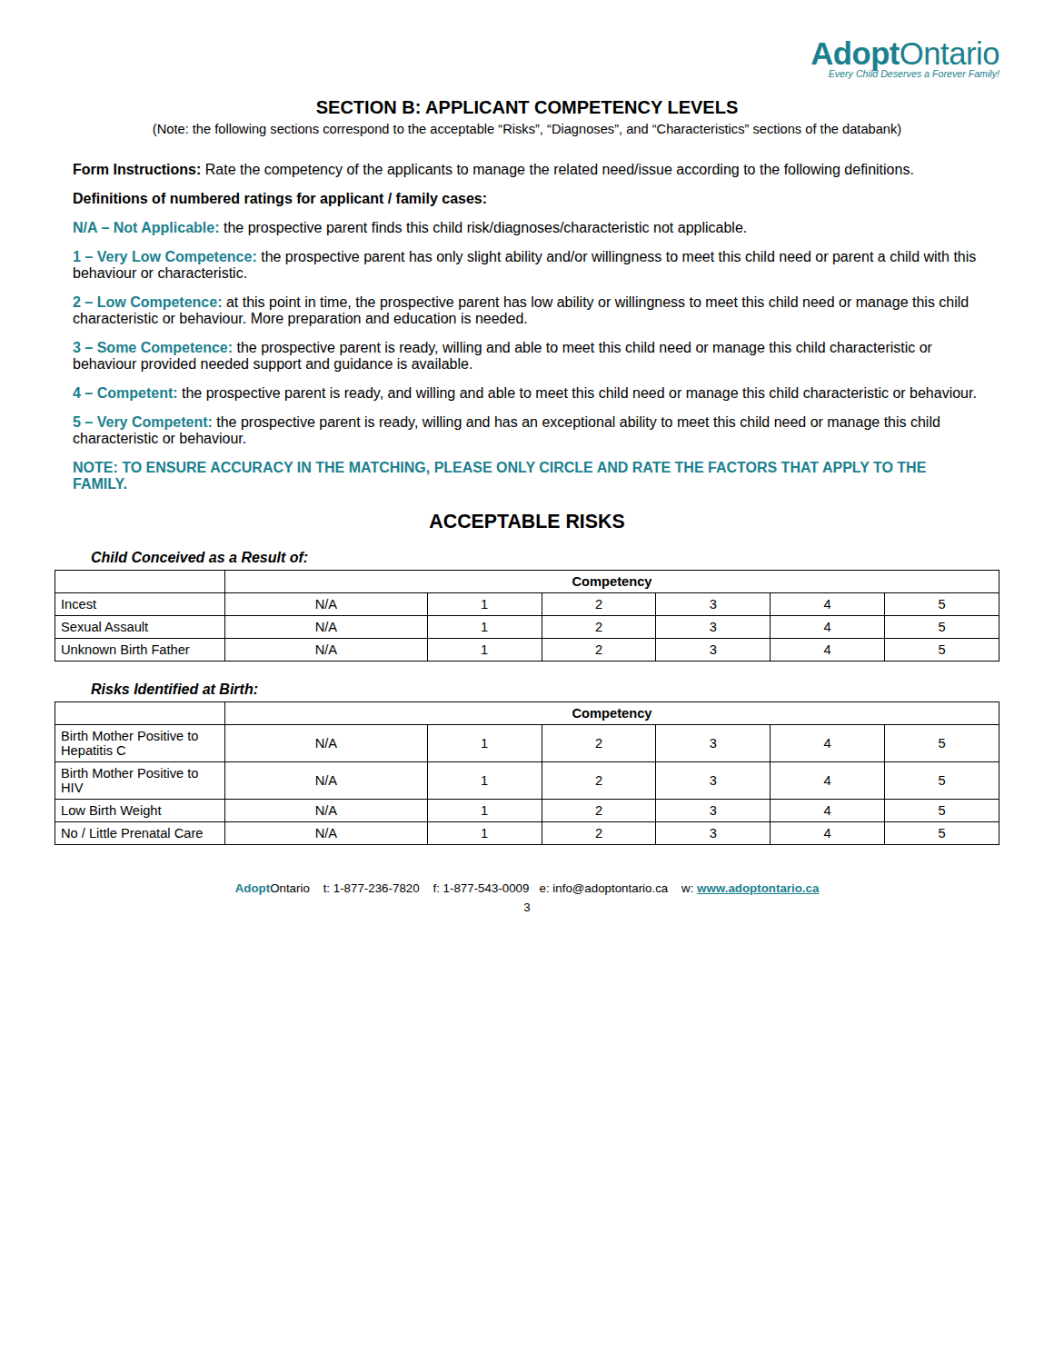Adopt Ontario
Every Child Deserves a Forever Family!
SECTION B: APPLICANT COMPETENCY LEVELS
(Note: the following sections correspond to the acceptable “Risks”, “Diagnoses”, and “Characteristics” sections of the databank)
Form Instructions: Rate the competency of the applicants to manage the related need/issue according to the following definitions.
Definitions of numbered ratings for applicant / family cases:
N/A – Not Applicable: the prospective parent finds this child risk/diagnoses/characteristic not applicable.
1 – Very Low Competence: the prospective parent has only slight ability and/or willingness to meet this child need or parent a child with this behaviour or characteristic.
2 – Low Competence: at this point in time, the prospective parent has low ability or willingness to meet this child need or manage this child characteristic or behaviour. More preparation and education is needed.
3 – Some Competence: the prospective parent is ready, willing and able to meet this child need or manage this child characteristic or behaviour provided needed support and guidance is available.
4 – Competent: the prospective parent is ready, and willing and able to meet this child need or manage this child characteristic or behaviour.
5 – Very Competent: the prospective parent is ready, willing and has an exceptional ability to meet this child need or manage this child characteristic or behaviour.
NOTE: TO ENSURE ACCURACY IN THE MATCHING, PLEASE ONLY CIRCLE AND RATE THE FACTORS THAT APPLY TO THE FAMILY.
ACCEPTABLE RISKS
Child Conceived as a Result of:
| | Competency |
| Incest | N/A | 1 | 2 | 3 | 4 | 5 |
| Sexual Assault | N/A | 1 | 2 | 3 | 4 | 5 |
| Unknown Birth Father | N/A | 1 | 2 | 3 | 4 | 5 |
Risks Identified at Birth:
| | Competency |
| Birth Mother Positive to Hepatitis C | N/A | 1 | 2 | 3 | 4 | 5 |
| Birth Mother Positive to HIV | N/A | 1 | 2 | 3 | 4 | 5 |
| Low Birth Weight | N/A | 1 | 2 | 3 | 4 | 5 |
| No / Little Prenatal Care | N/A | 1 | 2 | 3 | 4 | 5 |
Adopt Ontario t: 1-877-236-7820 f: 1-877-543-0009 e: info@adoptontario.ca w: www.adoptontario.ca
3